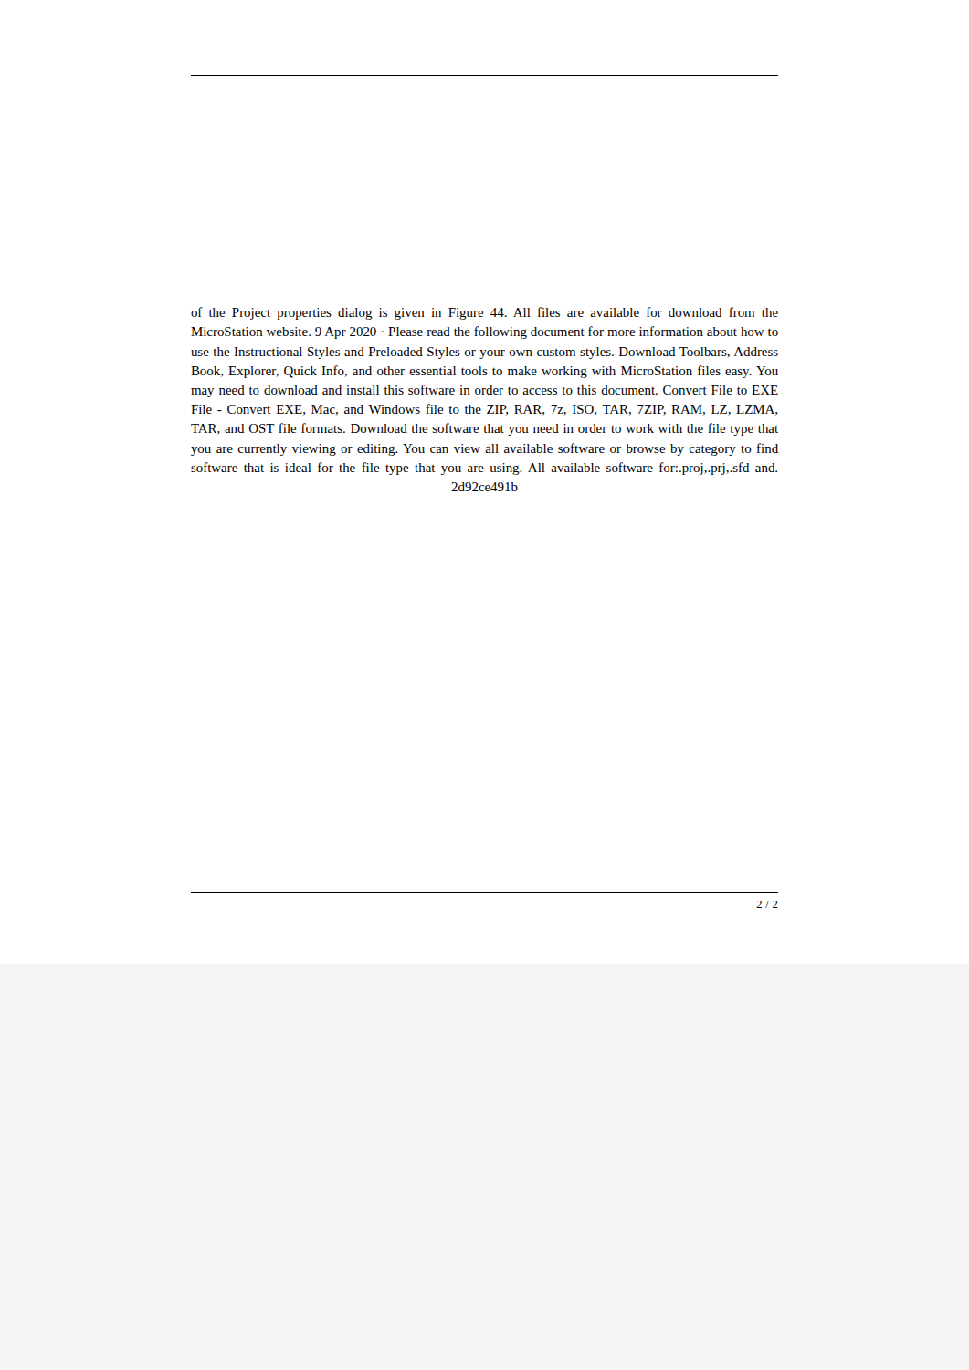of the Project properties dialog is given in Figure 44. All files are available for download from the MicroStation website. 9 Apr 2020 · Please read the following document for more information about how to use the Instructional Styles and Preloaded Styles or your own custom styles. Download Toolbars, Address Book, Explorer, Quick Info, and other essential tools to make working with MicroStation files easy. You may need to download and install this software in order to access to this document. Convert File to EXE File - Convert EXE, Mac, and Windows file to the ZIP, RAR, 7z, ISO, TAR, 7ZIP, RAM, LZ, LZMA, TAR, and OST file formats. Download the software that you need in order to work with the file type that you are currently viewing or editing. You can view all available software or browse by category to find software that is ideal for the file type that you are using. All available software for:.proj,.prj,.sfd and. 2d92ce491b
2 / 2